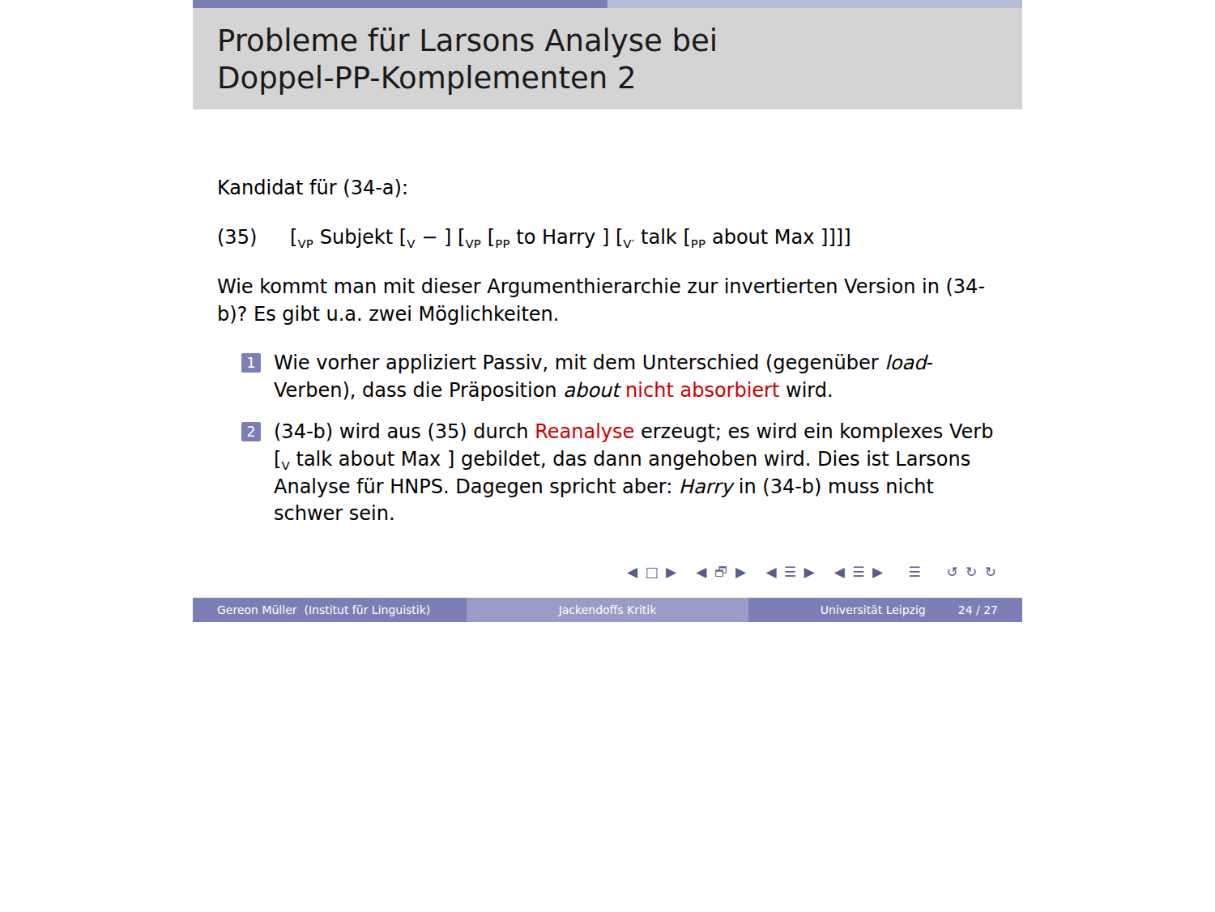Probleme für Larsons Analyse bei
Doppel-PP-Komplementen 2
Kandidat für (34-a):
(35)
[VP Subjekt [V − ] [VP [PP to Harry ] [V′ talk [PP about Max ]]]]
Wie kommt man mit dieser Argumenthierarchie zur invertierten Version in (34-b)? Es gibt u.a. zwei Möglichkeiten.
1 Wie vorher appliziert Passiv, mit dem Unterschied (gegenüber load-Verben), dass die Präposition about nicht absorbiert wird.
2 (34-b) wird aus (35) durch Reanalyse erzeugt; es wird ein komplexes Verb [V talk about Max ] gebildet, das dann angehoben wird. Dies ist Larsons Analyse für HNPS. Dagegen spricht aber: Harry in (34-b) muss nicht schwer sein.
◀ □ ▶ ◀ 🗗 ▶ ◀ ☰ ▶ ◀ ☰ ▶ ☰ ↺ ↻ ↻
Gereon Müller (Institut für Linguistik)
Jackendoffs Kritik
Universität Leipzig24 / 27